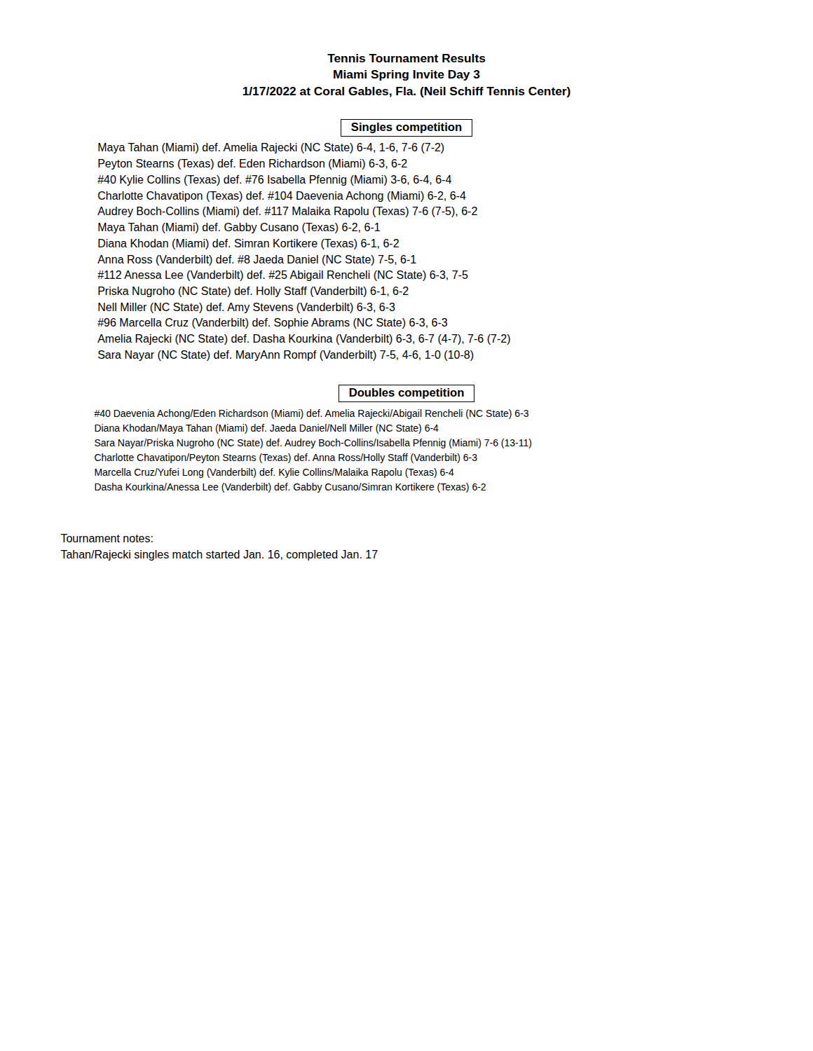Tennis Tournament Results
Miami Spring Invite Day 3
1/17/2022 at Coral Gables, Fla. (Neil Schiff Tennis Center)
Singles competition
Maya Tahan (Miami) def. Amelia Rajecki (NC State) 6-4, 1-6, 7-6 (7-2)
Peyton Stearns (Texas) def. Eden Richardson (Miami) 6-3, 6-2
#40 Kylie Collins (Texas) def. #76 Isabella Pfennig (Miami) 3-6, 6-4, 6-4
Charlotte Chavatipon (Texas) def. #104 Daevenia Achong (Miami) 6-2, 6-4
Audrey Boch-Collins (Miami) def. #117 Malaika Rapolu (Texas) 7-6 (7-5), 6-2
Maya Tahan (Miami) def. Gabby Cusano (Texas) 6-2, 6-1
Diana Khodan (Miami) def. Simran Kortikere (Texas) 6-1, 6-2
Anna Ross (Vanderbilt) def. #8 Jaeda Daniel (NC State) 7-5, 6-1
#112 Anessa Lee (Vanderbilt) def. #25 Abigail Rencheli (NC State) 6-3, 7-5
Priska Nugroho (NC State) def. Holly Staff (Vanderbilt) 6-1, 6-2
Nell Miller (NC State) def. Amy Stevens (Vanderbilt) 6-3, 6-3
#96 Marcella Cruz (Vanderbilt) def. Sophie Abrams (NC State) 6-3, 6-3
Amelia Rajecki (NC State) def. Dasha Kourkina (Vanderbilt) 6-3, 6-7 (4-7), 7-6 (7-2)
Sara Nayar (NC State) def. MaryAnn Rompf (Vanderbilt) 7-5, 4-6, 1-0 (10-8)
Doubles competition
#40 Daevenia Achong/Eden Richardson (Miami) def. Amelia Rajecki/Abigail Rencheli (NC State) 6-3
Diana Khodan/Maya Tahan (Miami) def. Jaeda Daniel/Nell Miller (NC State) 6-4
Sara Nayar/Priska Nugroho (NC State) def. Audrey Boch-Collins/Isabella Pfennig (Miami) 7-6 (13-11)
Charlotte Chavatipon/Peyton Stearns (Texas) def. Anna Ross/Holly Staff (Vanderbilt) 6-3
Marcella Cruz/Yufei Long (Vanderbilt) def. Kylie Collins/Malaika Rapolu (Texas) 6-4
Dasha Kourkina/Anessa Lee (Vanderbilt) def. Gabby Cusano/Simran Kortikere (Texas) 6-2
Tournament notes:
Tahan/Rajecki singles match started Jan. 16, completed Jan. 17